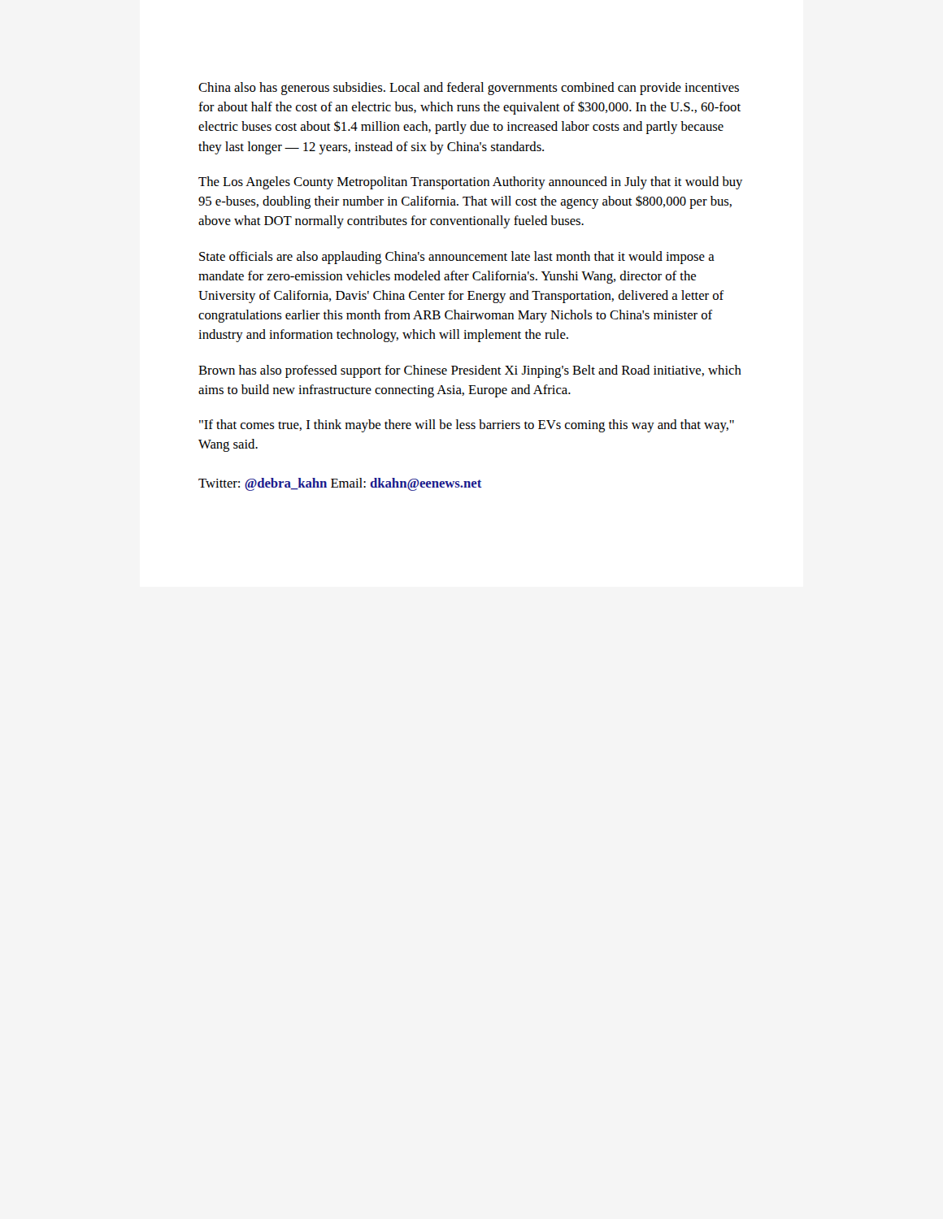China also has generous subsidies. Local and federal governments combined can provide incentives for about half the cost of an electric bus, which runs the equivalent of $300,000. In the U.S., 60-foot electric buses cost about $1.4 million each, partly due to increased labor costs and partly because they last longer — 12 years, instead of six by China's standards.
The Los Angeles County Metropolitan Transportation Authority announced in July that it would buy 95 e-buses, doubling their number in California. That will cost the agency about $800,000 per bus, above what DOT normally contributes for conventionally fueled buses.
State officials are also applauding China's announcement late last month that it would impose a mandate for zero-emission vehicles modeled after California's. Yunshi Wang, director of the University of California, Davis' China Center for Energy and Transportation, delivered a letter of congratulations earlier this month from ARB Chairwoman Mary Nichols to China's minister of industry and information technology, which will implement the rule.
Brown has also professed support for Chinese President Xi Jinping's Belt and Road initiative, which aims to build new infrastructure connecting Asia, Europe and Africa.
"If that comes true, I think maybe there will be less barriers to EVs coming this way and that way," Wang said.
Twitter: @debra_kahn Email: dkahn@eenews.net